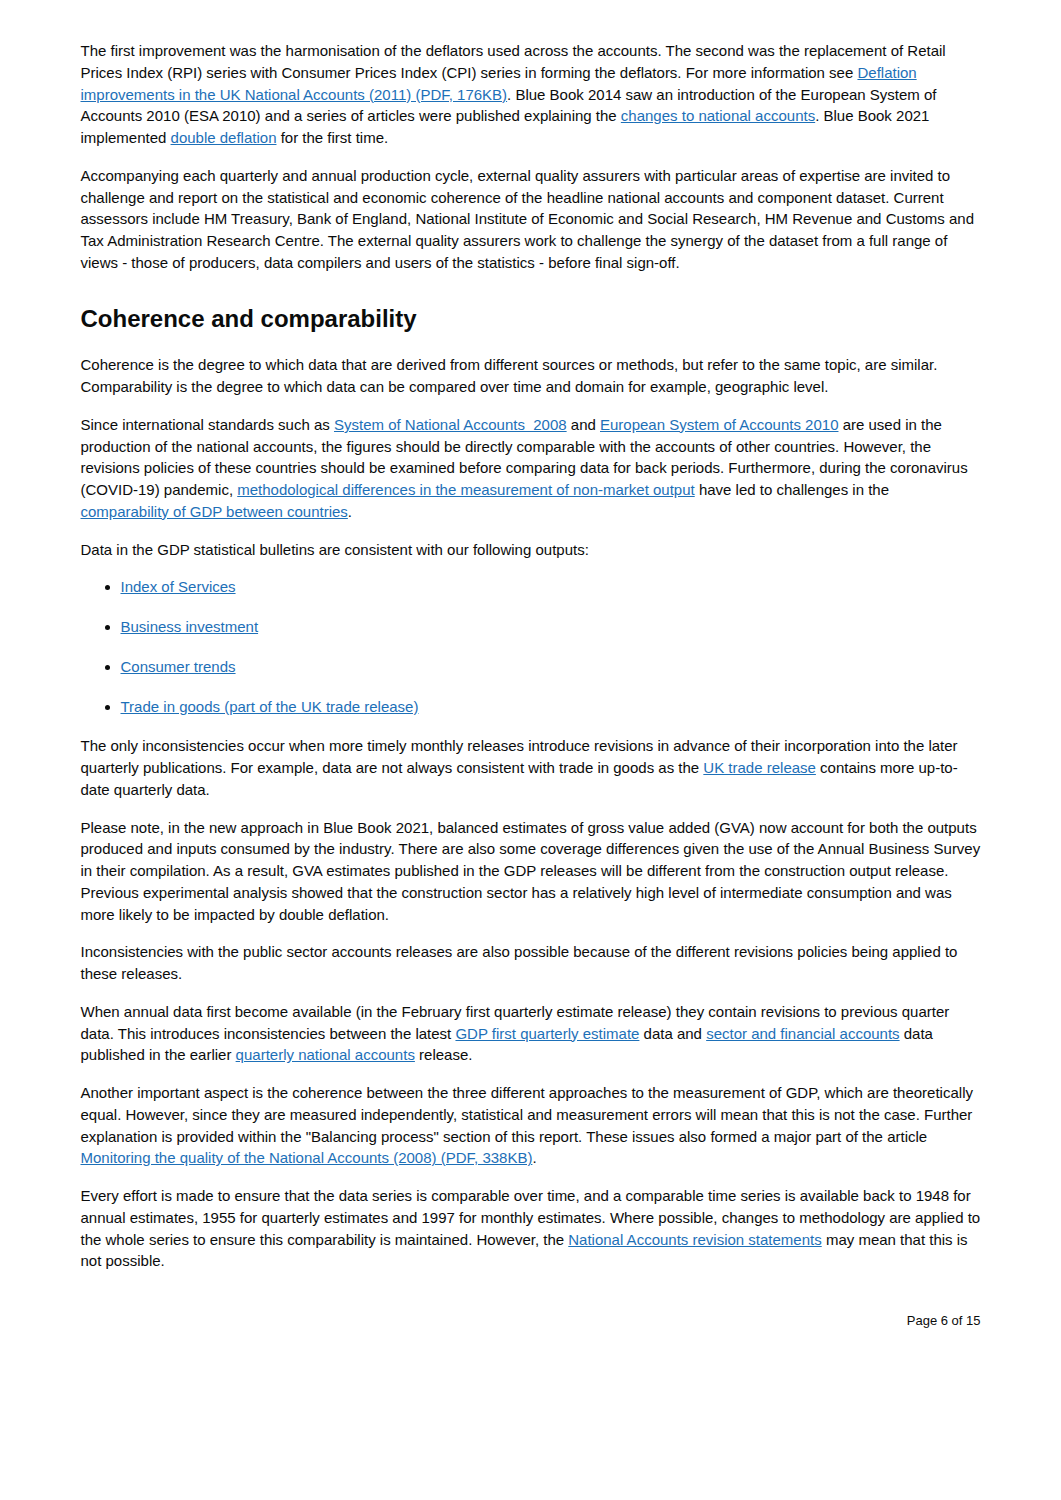The first improvement was the harmonisation of the deflators used across the accounts. The second was the replacement of Retail Prices Index (RPI) series with Consumer Prices Index (CPI) series in forming the deflators. For more information see Deflation improvements in the UK National Accounts (2011) (PDF, 176KB). Blue Book 2014 saw an introduction of the European System of Accounts 2010 (ESA 2010) and a series of articles were published explaining the changes to national accounts. Blue Book 2021 implemented double deflation for the first time.
Accompanying each quarterly and annual production cycle, external quality assurers with particular areas of expertise are invited to challenge and report on the statistical and economic coherence of the headline national accounts and component dataset. Current assessors include HM Treasury, Bank of England, National Institute of Economic and Social Research, HM Revenue and Customs and Tax Administration Research Centre. The external quality assurers work to challenge the synergy of the dataset from a full range of views - those of producers, data compilers and users of the statistics - before final sign-off.
Coherence and comparability
Coherence is the degree to which data that are derived from different sources or methods, but refer to the same topic, are similar. Comparability is the degree to which data can be compared over time and domain for example, geographic level.
Since international standards such as System of National Accounts 2008 and European System of Accounts 2010 are used in the production of the national accounts, the figures should be directly comparable with the accounts of other countries. However, the revisions policies of these countries should be examined before comparing data for back periods. Furthermore, during the coronavirus (COVID-19) pandemic, methodological differences in the measurement of non-market output have led to challenges in the comparability of GDP between countries.
Data in the GDP statistical bulletins are consistent with our following outputs:
Index of Services
Business investment
Consumer trends
Trade in goods (part of the UK trade release)
The only inconsistencies occur when more timely monthly releases introduce revisions in advance of their incorporation into the later quarterly publications. For example, data are not always consistent with trade in goods as the UK trade release contains more up-to-date quarterly data.
Please note, in the new approach in Blue Book 2021, balanced estimates of gross value added (GVA) now account for both the outputs produced and inputs consumed by the industry. There are also some coverage differences given the use of the Annual Business Survey in their compilation. As a result, GVA estimates published in the GDP releases will be different from the construction output release. Previous experimental analysis showed that the construction sector has a relatively high level of intermediate consumption and was more likely to be impacted by double deflation.
Inconsistencies with the public sector accounts releases are also possible because of the different revisions policies being applied to these releases.
When annual data first become available (in the February first quarterly estimate release) they contain revisions to previous quarter data. This introduces inconsistencies between the latest GDP first quarterly estimate data and sector and financial accounts data published in the earlier quarterly national accounts release.
Another important aspect is the coherence between the three different approaches to the measurement of GDP, which are theoretically equal. However, since they are measured independently, statistical and measurement errors will mean that this is not the case. Further explanation is provided within the "Balancing process" section of this report. These issues also formed a major part of the article Monitoring the quality of the National Accounts (2008) (PDF, 338KB).
Every effort is made to ensure that the data series is comparable over time, and a comparable time series is available back to 1948 for annual estimates, 1955 for quarterly estimates and 1997 for monthly estimates. Where possible, changes to methodology are applied to the whole series to ensure this comparability is maintained. However, the National Accounts revision statements may mean that this is not possible.
Page 6 of 15